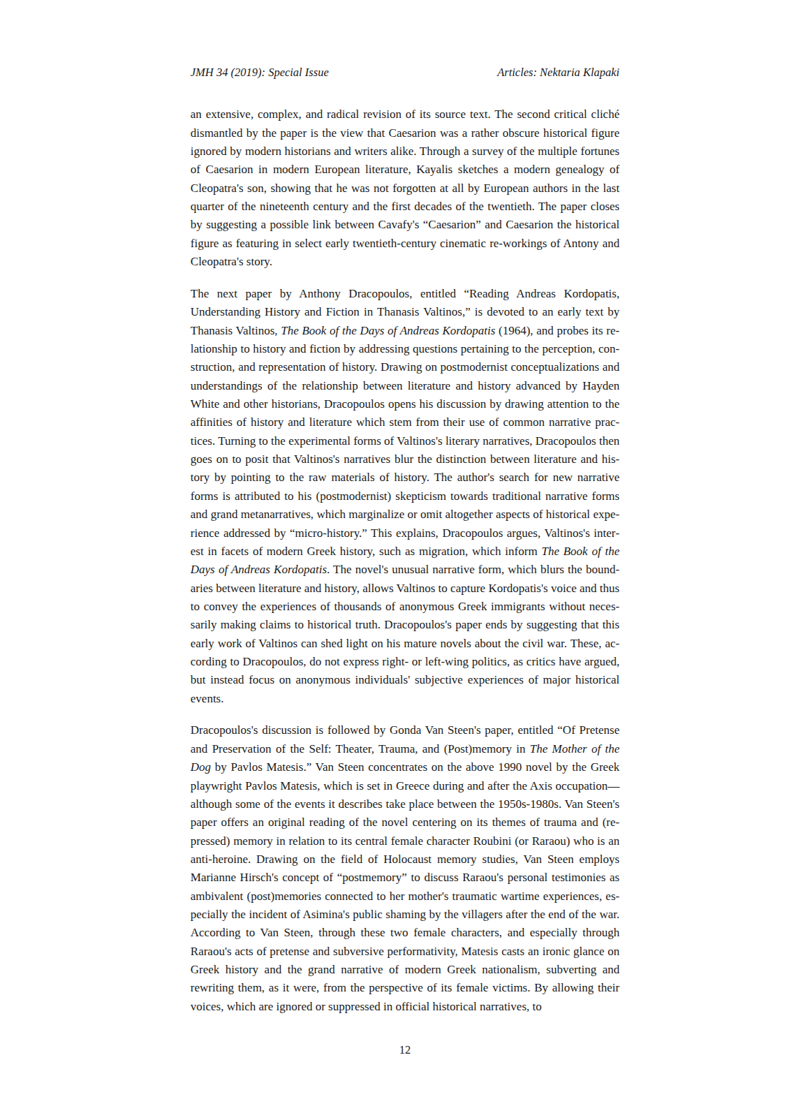JMH 34 (2019): Special Issue Articles: Nektaria Klapaki
an extensive, complex, and radical revision of its source text. The second critical cliché dismantled by the paper is the view that Caesarion was a rather obscure historical figure ignored by modern historians and writers alike. Through a survey of the multiple fortunes of Caesarion in modern European literature, Kayalis sketches a modern genealogy of Cleopatra's son, showing that he was not forgotten at all by European authors in the last quarter of the nineteenth century and the first decades of the twentieth. The paper closes by suggesting a possible link between Cavafy's “Caesarion” and Caesarion the historical figure as featuring in select early twentieth-century cinematic re-workings of Antony and Cleopatra's story.
The next paper by Anthony Dracopoulos, entitled “Reading Andreas Kordopatis, Understanding History and Fiction in Thanasis Valtinos,” is devoted to an early text by Thanasis Valtinos, The Book of the Days of Andreas Kordopatis (1964), and probes its relationship to history and fiction by addressing questions pertaining to the perception, construction, and representation of history. Drawing on postmodernist conceptualizations and understandings of the relationship between literature and history advanced by Hayden White and other historians, Dracopoulos opens his discussion by drawing attention to the affinities of history and literature which stem from their use of common narrative practices. Turning to the experimental forms of Valtinos's literary narratives, Dracopoulos then goes on to posit that Valtinos's narratives blur the distinction between literature and history by pointing to the raw materials of history. The author's search for new narrative forms is attributed to his (postmodernist) skepticism towards traditional narrative forms and grand metanarratives, which marginalize or omit altogether aspects of historical experience addressed by “micro-history.” This explains, Dracopoulos argues, Valtinos's interest in facets of modern Greek history, such as migration, which inform The Book of the Days of Andreas Kordopatis. The novel's unusual narrative form, which blurs the boundaries between literature and history, allows Valtinos to capture Kordopatis's voice and thus to convey the experiences of thousands of anonymous Greek immigrants without necessarily making claims to historical truth. Dracopoulos's paper ends by suggesting that this early work of Valtinos can shed light on his mature novels about the civil war. These, according to Dracopoulos, do not express right- or left-wing politics, as critics have argued, but instead focus on anonymous individuals' subjective experiences of major historical events.
Dracopoulos's discussion is followed by Gonda Van Steen's paper, entitled “Of Pretense and Preservation of the Self: Theater, Trauma, and (Post)memory in The Mother of the Dog by Pavlos Matesis.” Van Steen concentrates on the above 1990 novel by the Greek playwright Pavlos Matesis, which is set in Greece during and after the Axis occupation—although some of the events it describes take place between the 1950s-1980s. Van Steen's paper offers an original reading of the novel centering on its themes of trauma and (repressed) memory in relation to its central female character Roubini (or Raraou) who is an anti-heroine. Drawing on the field of Holocaust memory studies, Van Steen employs Marianne Hirsch's concept of “postmemory” to discuss Raraou's personal testimonies as ambivalent (post)memories connected to her mother's traumatic wartime experiences, especially the incident of Asimina's public shaming by the villagers after the end of the war. According to Van Steen, through these two female characters, and especially through Raraou's acts of pretense and subversive performativity, Matesis casts an ironic glance on Greek history and the grand narrative of modern Greek nationalism, subverting and rewriting them, as it were, from the perspective of its female victims. By allowing their voices, which are ignored or suppressed in official historical narratives, to
12